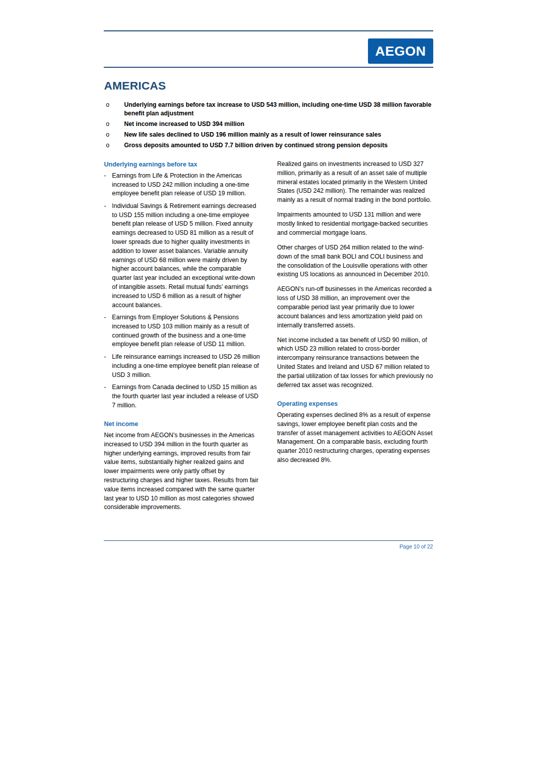AEGON
AMERICAS
Underlying earnings before tax increase to USD 543 million, including one-time USD 38 million favorable benefit plan adjustment
Net income increased to USD 394 million
New life sales declined to USD 196 million mainly as a result of lower reinsurance sales
Gross deposits amounted to USD 7.7 billion driven by continued strong pension deposits
Underlying earnings before tax
Earnings from Life & Protection in the Americas increased to USD 242 million including a one-time employee benefit plan release of USD 19 million.
Individual Savings & Retirement earnings decreased to USD 155 million including a one-time employee benefit plan release of USD 5 million. Fixed annuity earnings decreased to USD 81 million as a result of lower spreads due to higher quality investments in addition to lower asset balances. Variable annuity earnings of USD 68 million were mainly driven by higher account balances, while the comparable quarter last year included an exceptional write-down of intangible assets. Retail mutual funds’ earnings increased to USD 6 million as a result of higher account balances.
Earnings from Employer Solutions & Pensions increased to USD 103 million mainly as a result of continued growth of the business and a one-time employee benefit plan release of USD 11 million.
Life reinsurance earnings increased to USD 26 million including a one-time employee benefit plan release of USD 3 million.
Earnings from Canada declined to USD 15 million as the fourth quarter last year included a release of USD 7 million.
Net income
Net income from AEGON’s businesses in the Americas increased to USD 394 million in the fourth quarter as higher underlying earnings, improved results from fair value items, substantially higher realized gains and lower impairments were only partly offset by restructuring charges and higher taxes. Results from fair value items increased compared with the same quarter last year to USD 10 million as most categories showed considerable improvements.
Realized gains on investments increased to USD 327 million, primarily as a result of an asset sale of multiple mineral estates located primarily in the Western United States (USD 242 million). The remainder was realized mainly as a result of normal trading in the bond portfolio.
Impairments amounted to USD 131 million and were mostly linked to residential mortgage-backed securities and commercial mortgage loans.
Other charges of USD 264 million related to the wind-down of the small bank BOLI and COLI business and the consolidation of the Louisville operations with other existing US locations as announced in December 2010.
AEGON’s run-off businesses in the Americas recorded a loss of USD 38 million, an improvement over the comparable period last year primarily due to lower account balances and less amortization yield paid on internally transferred assets.
Net income included a tax benefit of USD 90 million, of which USD 23 million related to cross-border intercompany reinsurance transactions between the United States and Ireland and USD 67 million related to the partial utilization of tax losses for which previously no deferred tax asset was recognized.
Operating expenses
Operating expenses declined 8% as a result of expense savings, lower employee benefit plan costs and the transfer of asset management activities to AEGON Asset Management. On a comparable basis, excluding fourth quarter 2010 restructuring charges, operating expenses also decreased 8%.
Page 10 of 22